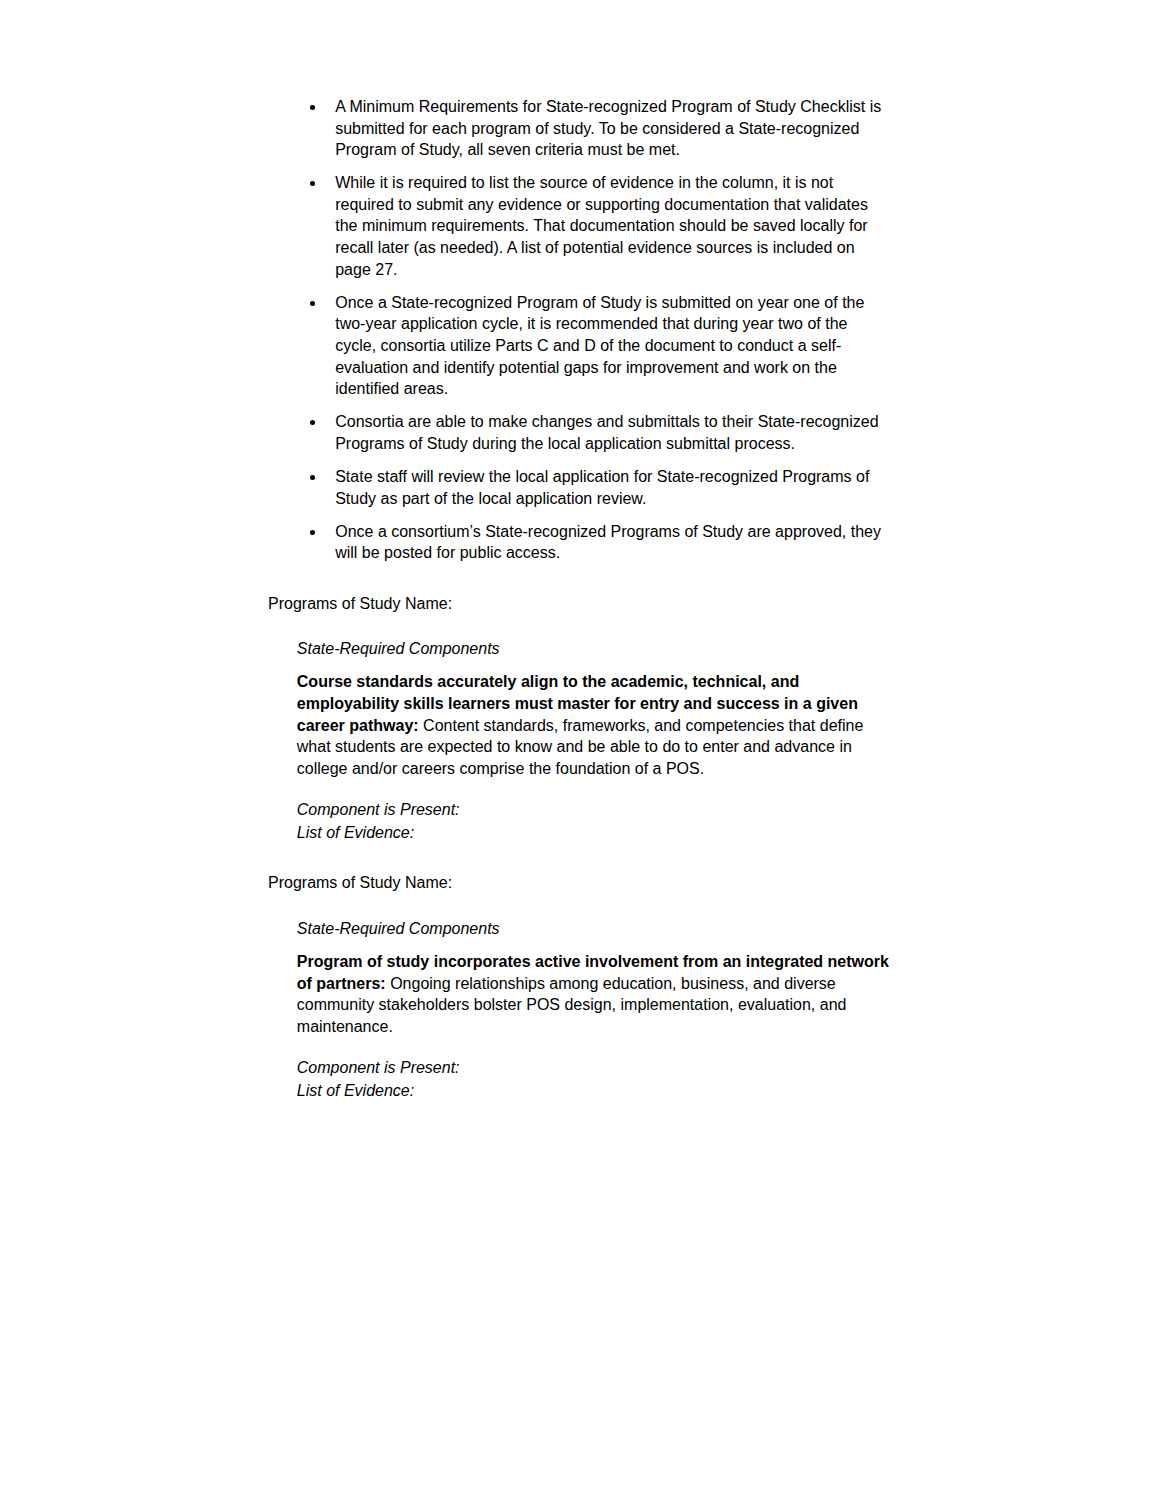A Minimum Requirements for State-recognized Program of Study Checklist is submitted for each program of study. To be considered a State-recognized Program of Study, all seven criteria must be met.
While it is required to list the source of evidence in the column, it is not required to submit any evidence or supporting documentation that validates the minimum requirements. That documentation should be saved locally for recall later (as needed). A list of potential evidence sources is included on page 27.
Once a State-recognized Program of Study is submitted on year one of the two-year application cycle, it is recommended that during year two of the cycle, consortia utilize Parts C and D of the document to conduct a self-evaluation and identify potential gaps for improvement and work on the identified areas.
Consortia are able to make changes and submittals to their State-recognized Programs of Study during the local application submittal process.
State staff will review the local application for State-recognized Programs of Study as part of the local application review.
Once a consortium’s State-recognized Programs of Study are approved, they will be posted for public access.
Programs of Study Name:
State-Required Components
Course standards accurately align to the academic, technical, and employability skills learners must master for entry and success in a given career pathway: Content standards, frameworks, and competencies that define what students are expected to know and be able to do to enter and advance in college and/or careers comprise the foundation of a POS.
Component is Present:
List of Evidence:
Programs of Study Name:
State-Required Components
Program of study incorporates active involvement from an integrated network of partners: Ongoing relationships among education, business, and diverse community stakeholders bolster POS design, implementation, evaluation, and maintenance.
Component is Present:
List of Evidence: